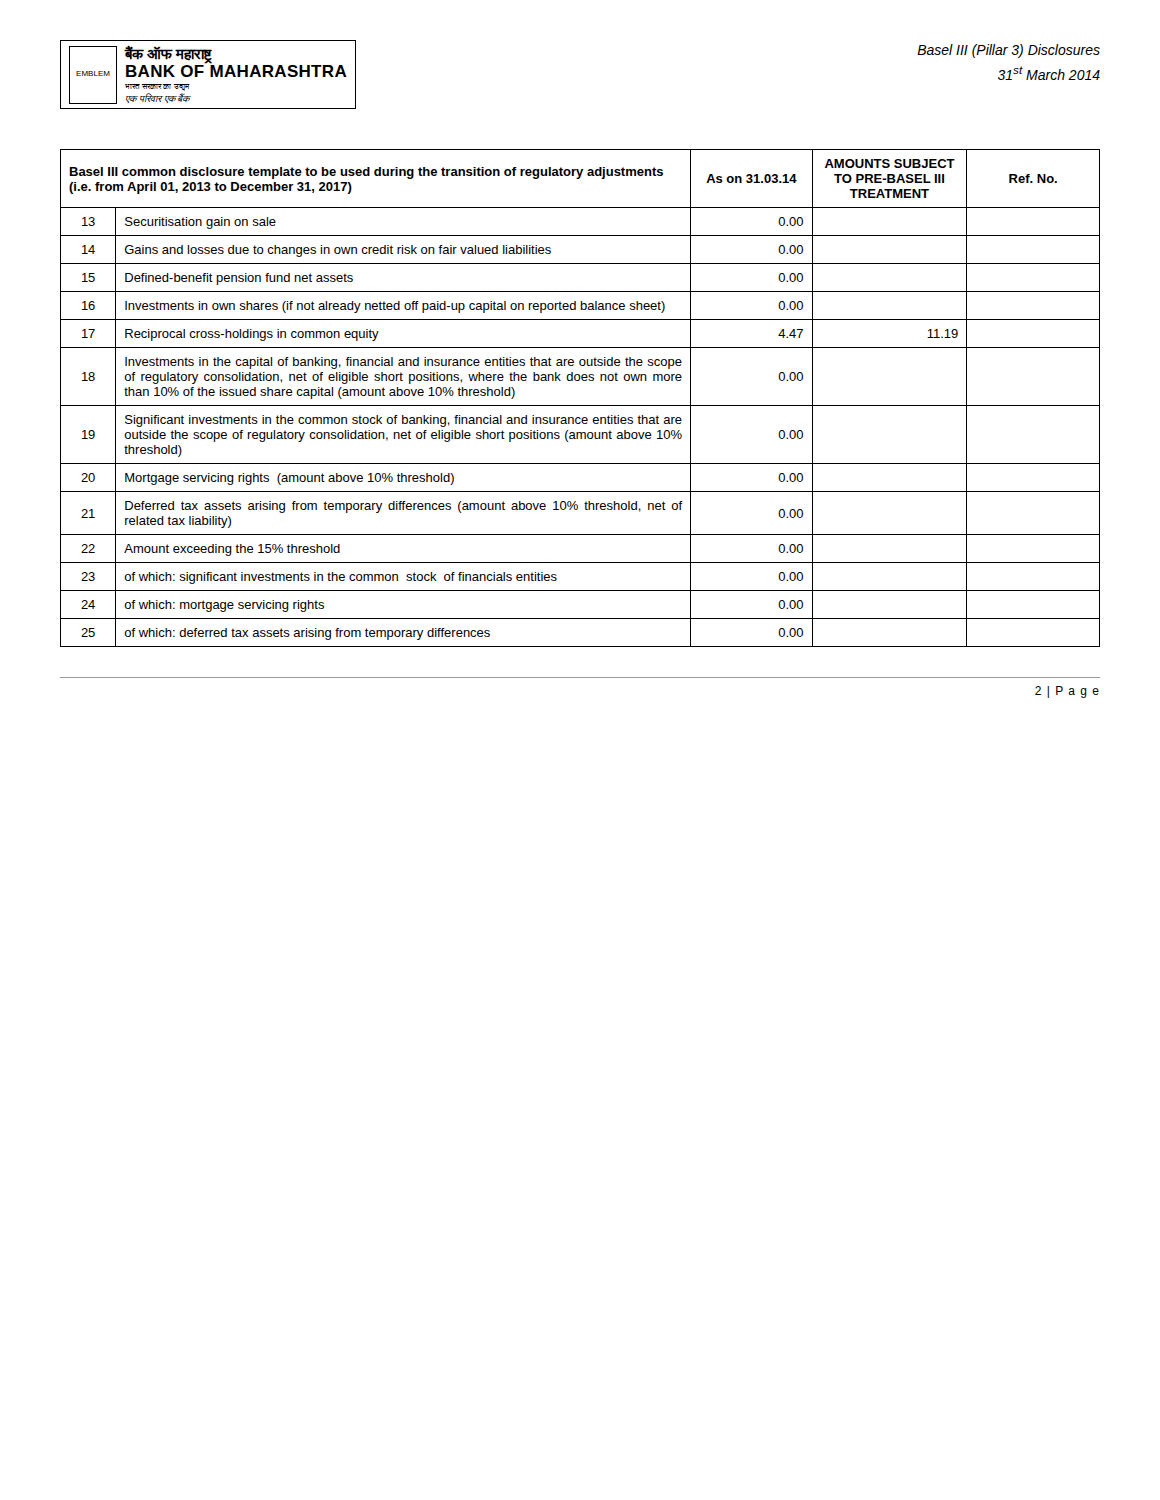EMBLEM
बैंक ऑफ महाराष्ट्र
BANK OF MAHARASHTRA
भारत सरकार का उद्यम
एक परिवार एक बैंक
Basel III (Pillar 3) Disclosures
31st March 2014
| Basel III common disclosure template to be used during the transition of regulatory adjustments (i.e. from April 01, 2013 to December 31, 2017) | As on 31.03.14 | AMOUNTS SUBJECT TO PRE-BASEL III TREATMENT | Ref. No. |
| --- | --- | --- | --- |
| 13 | Securitisation gain on sale | 0.00 | | |
| 14 | Gains and losses due to changes in own credit risk on fair valued liabilities | 0.00 | | |
| 15 | Defined-benefit pension fund net assets | 0.00 | | |
| 16 | Investments in own shares (if not already netted off paid-up capital on reported balance sheet) | 0.00 | | |
| 17 | Reciprocal cross-holdings in common equity | 4.47 | 11.19 | |
| 18 | Investments in the capital of banking, financial and insurance entities that are outside the scope of regulatory consolidation, net of eligible short positions, where the bank does not own more than 10% of the issued share capital (amount above 10% threshold) | 0.00 | | |
| 19 | Significant investments in the common stock of banking, financial and insurance entities that are outside the scope of regulatory consolidation, net of eligible short positions (amount above 10% threshold) | 0.00 | | |
| 20 | Mortgage servicing rights (amount above 10% threshold) | 0.00 | | |
| 21 | Deferred tax assets arising from temporary differences (amount above 10% threshold, net of related tax liability) | 0.00 | | |
| 22 | Amount exceeding the 15% threshold | 0.00 | | |
| 23 | of which: significant investments in the common stock of financials entities | 0.00 | | |
| 24 | of which: mortgage servicing rights | 0.00 | | |
| 25 | of which: deferred tax assets arising from temporary differences | 0.00 | | |
2 | P a g e